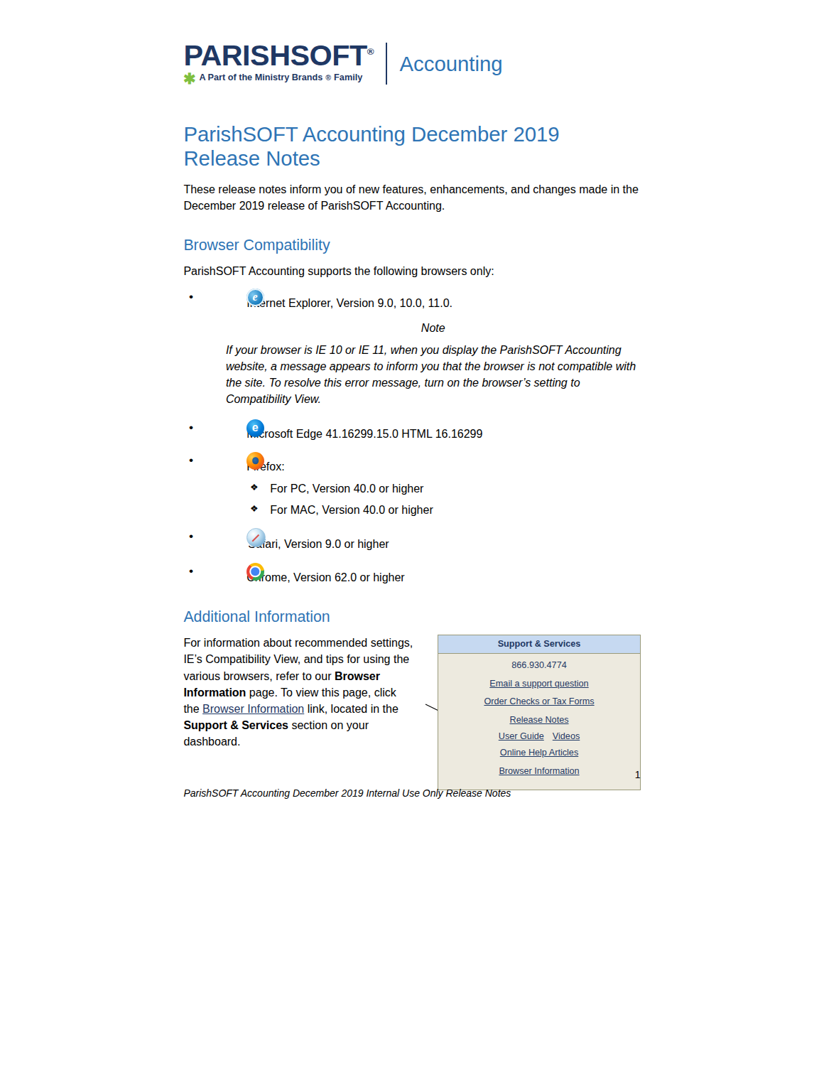PARISHSOFT®
✱ A Part of the Ministry Brands® Family
Accounting
ParishSOFT Accounting December 2019 Release Notes
These release notes inform you of new features, enhancements, and changes made in the December 2019 release of ParishSOFT Accounting.
Browser Compatibility
ParishSOFT Accounting supports the following browsers only:
Internet Explorer, Version 9.0, 10.0, 11.0.
Note
If your browser is IE 10 or IE 11, when you display the ParishSOFT Accounting website, a message appears to inform you that the browser is not compatible with the site. To resolve this error message, turn on the browser’s setting to Compatibility View.
Microsoft Edge 41.16299.15.0 HTML 16.16299
Firefox:
For PC, Version 40.0 or higher
For MAC, Version 40.0 or higher
Safari, Version 9.0 or higher
Chrome, Version 62.0 or higher
Additional Information
For information about recommended settings, IE’s Compatibility View, and tips for using the various browsers, refer to our Browser Information page. To view this page, click the Browser Information link, located in the Support & Services section on your dashboard.
Support & Services
866.930.4774
Email a support question
Order Checks or Tax Forms
Release Notes
User Guide Videos
Online Help Articles
Browser Information
1
ParishSOFT Accounting December 2019 Internal Use Only Release Notes